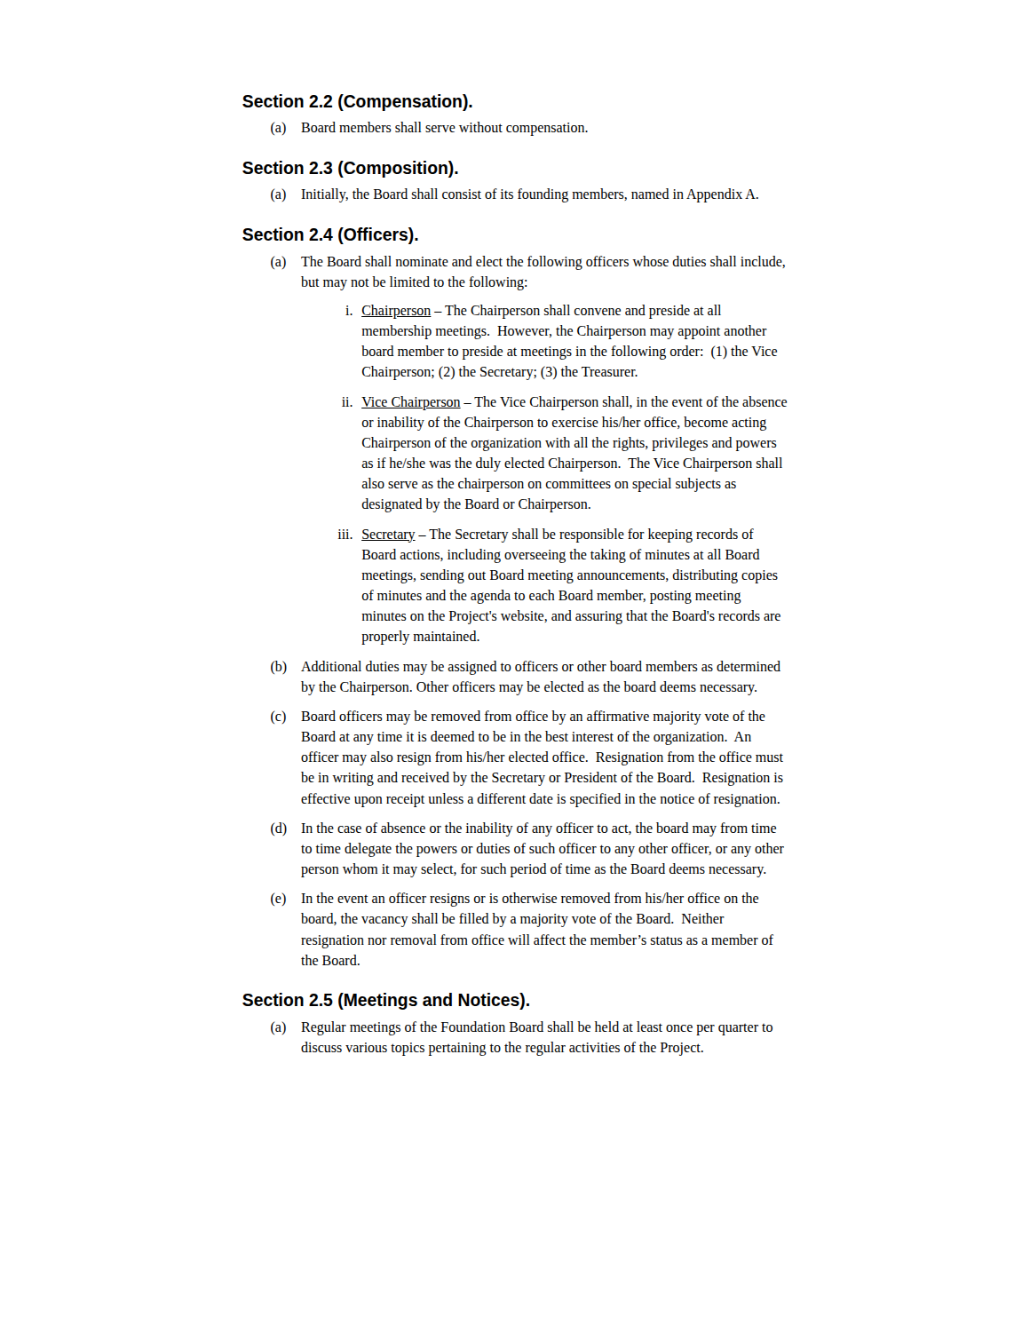Section 2.2 (Compensation).
(a) Board members shall serve without compensation.
Section 2.3 (Composition).
(a) Initially, the Board shall consist of its founding members, named in Appendix A.
Section 2.4 (Officers).
(a) The Board shall nominate and elect the following officers whose duties shall include, but may not be limited to the following:
i. Chairperson – The Chairperson shall convene and preside at all membership meetings. However, the Chairperson may appoint another board member to preside at meetings in the following order: (1) the Vice Chairperson; (2) the Secretary; (3) the Treasurer.
ii. Vice Chairperson – The Vice Chairperson shall, in the event of the absence or inability of the Chairperson to exercise his/her office, become acting Chairperson of the organization with all the rights, privileges and powers as if he/she was the duly elected Chairperson. The Vice Chairperson shall also serve as the chairperson on committees on special subjects as designated by the Board or Chairperson.
iii. Secretary – The Secretary shall be responsible for keeping records of Board actions, including overseeing the taking of minutes at all Board meetings, sending out Board meeting announcements, distributing copies of minutes and the agenda to each Board member, posting meeting minutes on the Project's website, and assuring that the Board's records are properly maintained.
(b) Additional duties may be assigned to officers or other board members as determined by the Chairperson. Other officers may be elected as the board deems necessary.
(c) Board officers may be removed from office by an affirmative majority vote of the Board at any time it is deemed to be in the best interest of the organization. An officer may also resign from his/her elected office. Resignation from the office must be in writing and received by the Secretary or President of the Board. Resignation is effective upon receipt unless a different date is specified in the notice of resignation.
(d) In the case of absence or the inability of any officer to act, the board may from time to time delegate the powers or duties of such officer to any other officer, or any other person whom it may select, for such period of time as the Board deems necessary.
(e) In the event an officer resigns or is otherwise removed from his/her office on the board, the vacancy shall be filled by a majority vote of the Board. Neither resignation nor removal from office will affect the member’s status as a member of the Board.
Section 2.5 (Meetings and Notices).
(a) Regular meetings of the Foundation Board shall be held at least once per quarter to discuss various topics pertaining to the regular activities of the Project.